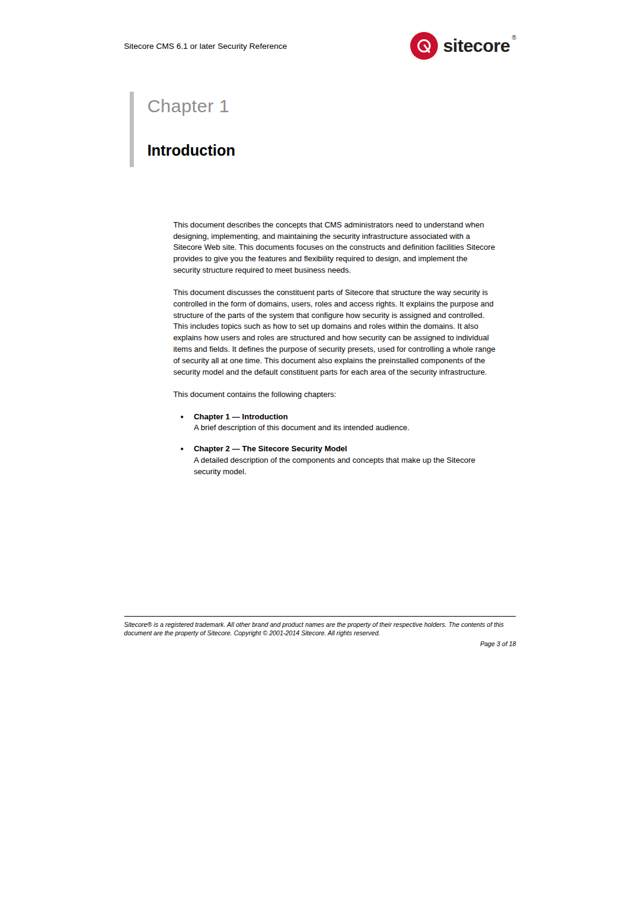Sitecore CMS 6.1 or later Security Reference
sitecore®
Chapter 1
Introduction
This document describes the concepts that CMS administrators need to understand when designing, implementing, and maintaining the security infrastructure associated with a Sitecore Web site. This documents focuses on the constructs and definition facilities Sitecore provides to give you the features and flexibility required to design, and implement the security structure required to meet business needs.
This document discusses the constituent parts of Sitecore that structure the way security is controlled in the form of domains, users, roles and access rights. It explains the purpose and structure of the parts of the system that configure how security is assigned and controlled. This includes topics such as how to set up domains and roles within the domains. It also explains how users and roles are structured and how security can be assigned to individual items and fields. It defines the purpose of security presets, used for controlling a whole range of security all at one time. This document also explains the preinstalled components of the security model and the default constituent parts for each area of the security infrastructure.
This document contains the following chapters:
Chapter 1 — Introduction A brief description of this document and its intended audience.
Chapter 2 — The Sitecore Security Model A detailed description of the components and concepts that make up the Sitecore security model.
Sitecore® is a registered trademark. All other brand and product names are the property of their respective holders. The contents of this document are the property of Sitecore. Copyright © 2001-2014 Sitecore. All rights reserved.
Page 3 of 18